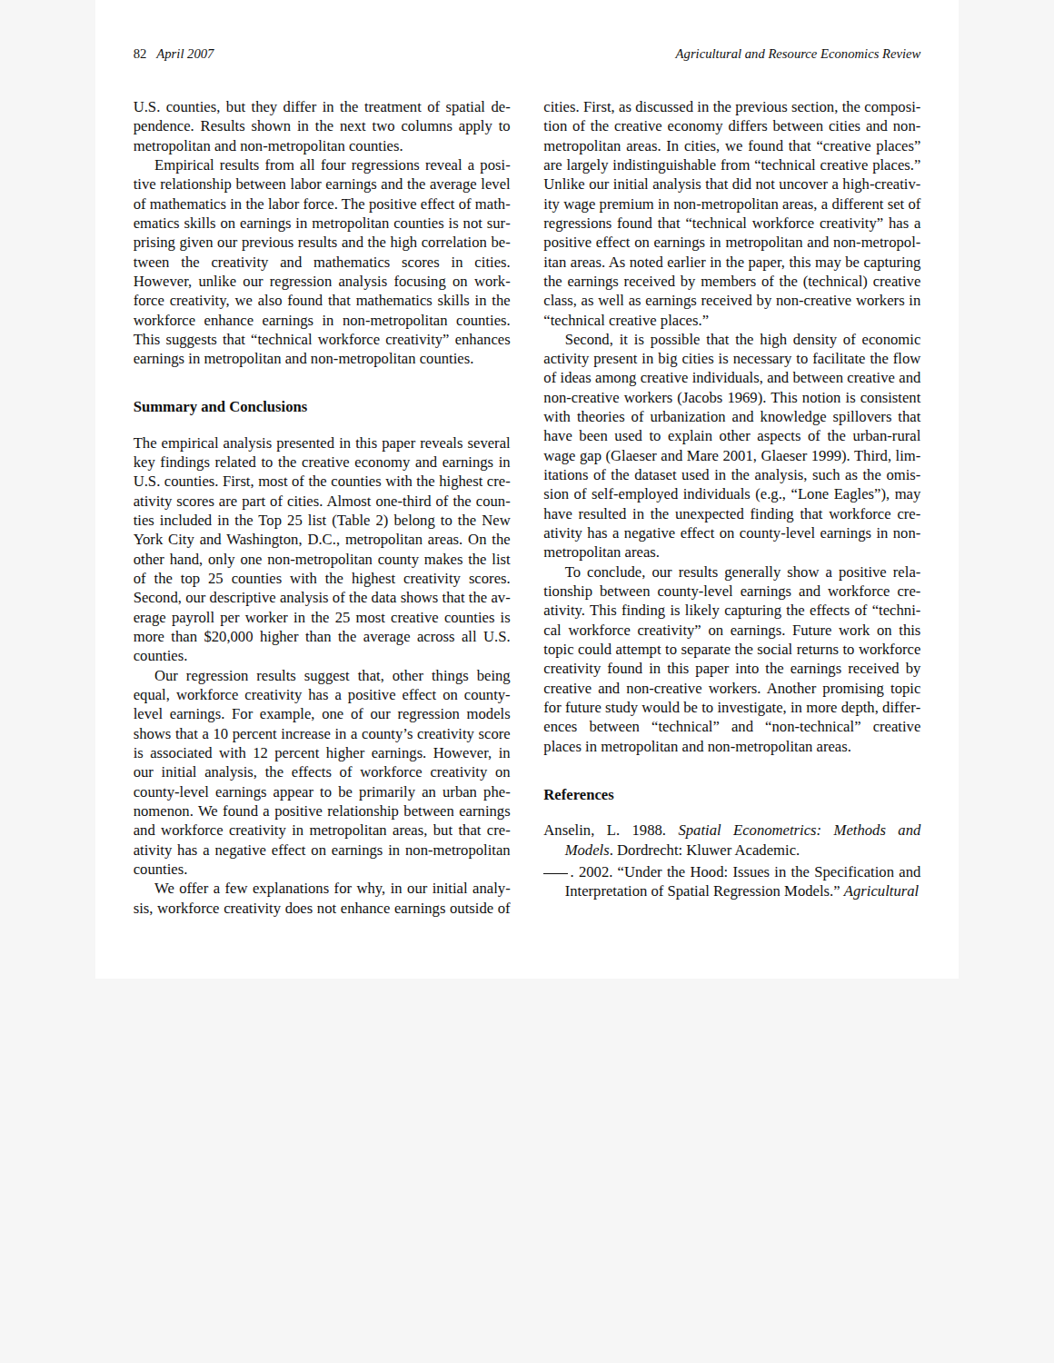82 April 2007 Agricultural and Resource Economics Review
U.S. counties, but they differ in the treatment of spatial dependence. Results shown in the next two columns apply to metropolitan and non-metropolitan counties.
Empirical results from all four regressions reveal a positive relationship between labor earnings and the average level of mathematics in the labor force. The positive effect of mathematics skills on earnings in metropolitan counties is not surprising given our previous results and the high correlation between the creativity and mathematics scores in cities. However, unlike our regression analysis focusing on workforce creativity, we also found that mathematics skills in the workforce enhance earnings in non-metropolitan counties. This suggests that “technical workforce creativity” enhances earnings in metropolitan and non-metropolitan counties.
Summary and Conclusions
The empirical analysis presented in this paper reveals several key findings related to the creative economy and earnings in U.S. counties. First, most of the counties with the highest creativity scores are part of cities. Almost one-third of the counties included in the Top 25 list (Table 2) belong to the New York City and Washington, D.C., metropolitan areas. On the other hand, only one non-metropolitan county makes the list of the top 25 counties with the highest creativity scores. Second, our descriptive analysis of the data shows that the average payroll per worker in the 25 most creative counties is more than $20,000 higher than the average across all U.S. counties.
Our regression results suggest that, other things being equal, workforce creativity has a positive effect on county-level earnings. For example, one of our regression models shows that a 10 percent increase in a county’s creativity score is associated with 12 percent higher earnings. However, in our initial analysis, the effects of workforce creativity on county-level earnings appear to be primarily an urban phenomenon. We found a positive relationship between earnings and workforce creativity in metropolitan areas, but that creativity has a negative effect on earnings in non-metropolitan counties.
We offer a few explanations for why, in our initial analysis, workforce creativity does not enhance earnings outside of cities. First, as discussed in the previous section, the composition of the creative economy differs between cities and non-metropolitan areas. In cities, we found that “creative places” are largely indistinguishable from “technical creative places.” Unlike our initial analysis that did not uncover a high-creativity wage premium in non-metropolitan areas, a different set of regressions found that “technical workforce creativity” has a positive effect on earnings in metropolitan and non-metropolitan areas. As noted earlier in the paper, this may be capturing the earnings received by members of the (technical) creative class, as well as earnings received by non-creative workers in “technical creative places.”
Second, it is possible that the high density of economic activity present in big cities is necessary to facilitate the flow of ideas among creative individuals, and between creative and non-creative workers (Jacobs 1969). This notion is consistent with theories of urbanization and knowledge spillovers that have been used to explain other aspects of the urban-rural wage gap (Glaeser and Mare 2001, Glaeser 1999). Third, limitations of the dataset used in the analysis, such as the omission of self-employed individuals (e.g., “Lone Eagles”), may have resulted in the unexpected finding that workforce creativity has a negative effect on county-level earnings in non-metropolitan areas.
To conclude, our results generally show a positive relationship between county-level earnings and workforce creativity. This finding is likely capturing the effects of “technical workforce creativity” on earnings. Future work on this topic could attempt to separate the social returns to workforce creativity found in this paper into the earnings received by creative and non-creative workers. Another promising topic for future study would be to investigate, in more depth, differences between “technical” and “non-technical” creative places in metropolitan and non-metropolitan areas.
References
Anselin, L. 1988. Spatial Econometrics: Methods and Models. Dordrecht: Kluwer Academic.
. 2002. “Under the Hood: Issues in the Specification and Interpretation of Spatial Regression Models.” Agricultural